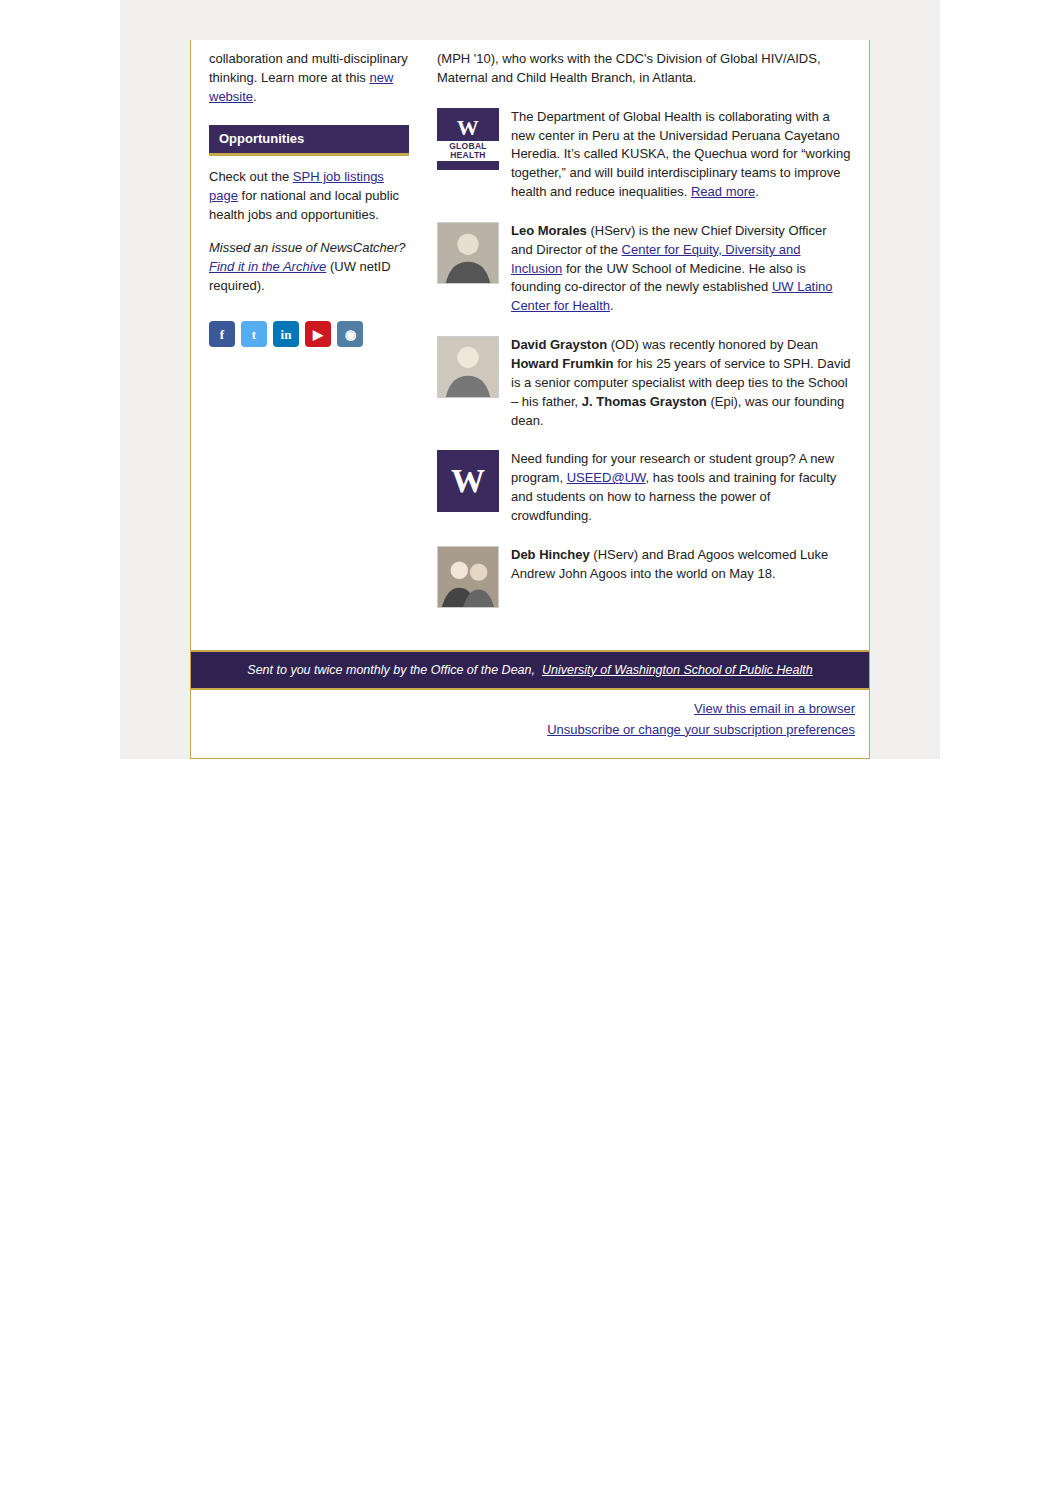collaboration and multi-disciplinary thinking. Learn more at this new website.
Opportunities
Check out the SPH job listings page for national and local public health jobs and opportunities.
Missed an issue of NewsCatcher? Find it in the Archive (UW netID required).
f t in ▶ ◉
(MPH '10), who works with the CDC's Division of Global HIV/AIDS, Maternal and Child Health Branch, in Atlanta.
W GLOBAL
HEALTH
The Department of Global Health is collaborating with a new center in Peru at the Universidad Peruana Cayetano Heredia. It’s called KUSKA, the Quechua word for “working together,” and will build interdisciplinary teams to improve health and reduce inequalities. Read more.
Leo Morales (HServ) is the new Chief Diversity Officer and Director of the Center for Equity, Diversity and Inclusion for the UW School of Medicine. He also is founding co-director of the newly established UW Latino Center for Health.
David Grayston (OD) was recently honored by Dean Howard Frumkin for his 25 years of service to SPH. David is a senior computer specialist with deep ties to the School – his father, J. Thomas Grayston (Epi), was our founding dean.
W
Need funding for your research or student group? A new program, USEED@UW, has tools and training for faculty and students on how to harness the power of crowdfunding.
Deb Hinchey (HServ) and Brad Agoos welcomed Luke Andrew John Agoos into the world on May 18.
Sent to you twice monthly by the Office of the Dean, University of Washington School of Public Health
View this email in a browser Unsubscribe or change your subscription preferences